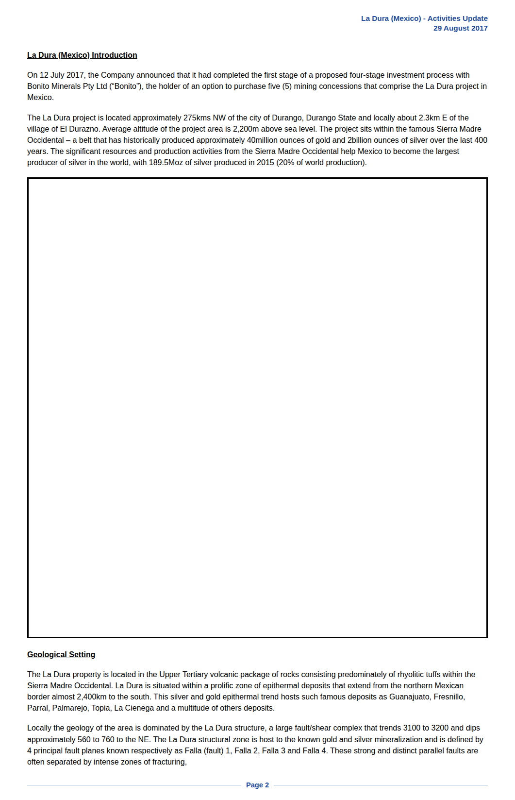La Dura (Mexico) - Activities Update
29 August 2017
La Dura (Mexico) Introduction
On 12 July 2017, the Company announced that it had completed the first stage of a proposed four-stage investment process with Bonito Minerals Pty Ltd (“Bonito”), the holder of an option to purchase five (5) mining concessions that comprise the La Dura project in Mexico.
The La Dura project is located approximately 275kms NW of the city of Durango, Durango State and locally about 2.3km E of the village of El Durazno. Average altitude of the project area is 2,200m above sea level. The project sits within the famous Sierra Madre Occidental – a belt that has historically produced approximately 40million ounces of gold and 2billion ounces of silver over the last 400 years. The significant resources and production activities from the Sierra Madre Occidental help Mexico to become the largest producer of silver in the world, with 189.5Moz of silver produced in 2015 (20% of world production).
Geological Setting
The La Dura property is located in the Upper Tertiary volcanic package of rocks consisting predominately of rhyolitic tuffs within the Sierra Madre Occidental. La Dura is situated within a prolific zone of epithermal deposits that extend from the northern Mexican border almost 2,400km to the south. This silver and gold epithermal trend hosts such famous deposits as Guanajuato, Fresnillo, Parral, Palmarejo, Topia, La Cienega and a multitude of others deposits.
Locally the geology of the area is dominated by the La Dura structure, a large fault/shear complex that trends 3100 to 3200 and dips approximately 560 to 760 to the NE. The La Dura structural zone is host to the known gold and silver mineralization and is defined by 4 principal fault planes known respectively as Falla (fault) 1, Falla 2, Falla 3 and Falla 4. These strong and distinct parallel faults are often separated by intense zones of fracturing,
Page 2